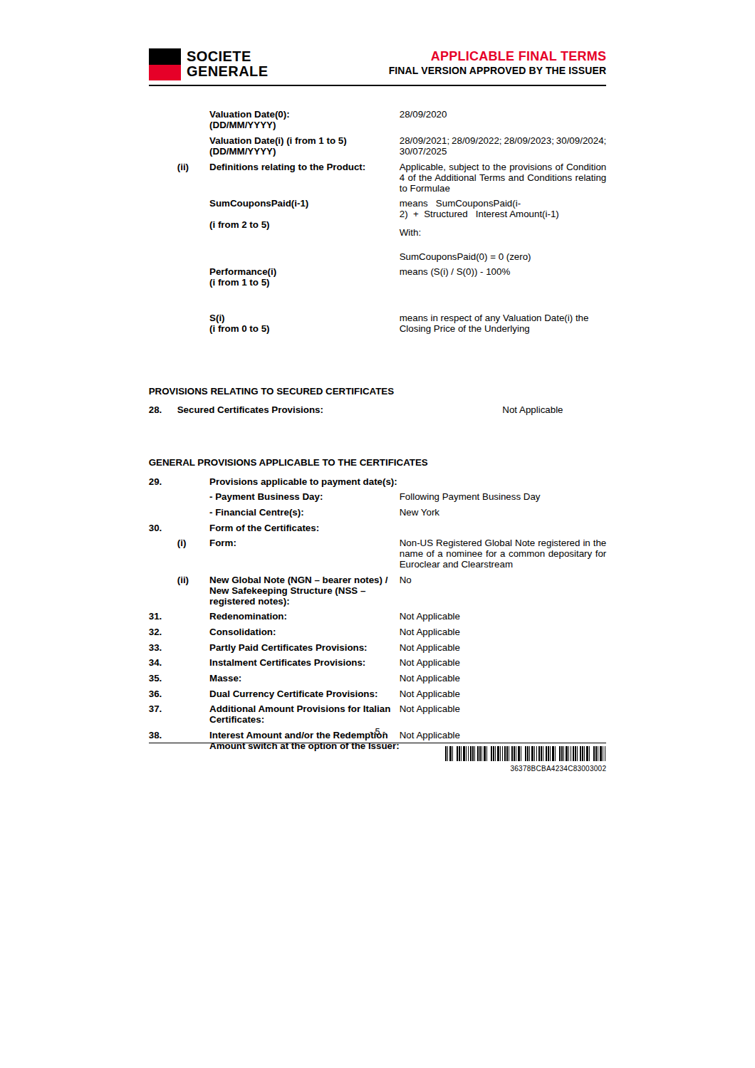SOCIETEGENERALE
APPLICABLE FINAL TERMS
FINAL VERSION APPROVED BY THE ISSUER
| | | Valuation Date(0): (DD/MM/YYYY) | 28/09/2020 |
| | | Valuation Date(i) (i from 1 to 5) (DD/MM/YYYY) | 28/09/2021; 28/09/2022; 28/09/2023; 30/09/2024; 30/07/2025 |
| | (ii) | Definitions relating to the Product: | Applicable, subject to the provisions of Condition 4 of the Additional Terms and Conditions relating to Formulae |
| | | SumCouponsPaid(i-1) (i from 2 to 5) | means SumCouponsPaid(i-2) + Structured Interest Amount(i-1) With: SumCouponsPaid(0) = 0 (zero) |
| | | Performance(i) (i from 1 to 5) | means (S(i) / S(0)) - 100% |
| | | S(i) (i from 0 to 5) | means in respect of any Valuation Date(i) the Closing Price of the Underlying |
PROVISIONS RELATING TO SECURED CERTIFICATES
| 28. | Secured Certificates Provisions: | Not Applicable |
GENERAL PROVISIONS APPLICABLE TO THE CERTIFICATES
| 29. | | Provisions applicable to payment date(s): | |
| | | - Payment Business Day: | Following Payment Business Day |
| | | - Financial Centre(s): | New York |
| 30. | | Form of the Certificates: | |
| | (i) | Form: | Non-US Registered Global Note registered in the name of a nominee for a common depositary for Euroclear and Clearstream |
| | (ii) | New Global Note (NGN – bearer notes) / New Safekeeping Structure (NSS – registered notes): | No |
| 31. | | Redenomination: | Not Applicable |
| 32. | | Consolidation: | Not Applicable |
| 33. | | Partly Paid Certificates Provisions: | Not Applicable |
| 34. | | Instalment Certificates Provisions: | Not Applicable |
| 35. | | Masse: | Not Applicable |
| 36. | | Dual Currency Certificate Provisions: | Not Applicable |
| 37. | | Additional Amount Provisions for Italian Certificates: | Not Applicable |
| 38. | | Interest Amount and/or the Redemption Amount switch at the option of the Issuer: | Not Applicable |
- 5 -
36378BCBA4234C83003002